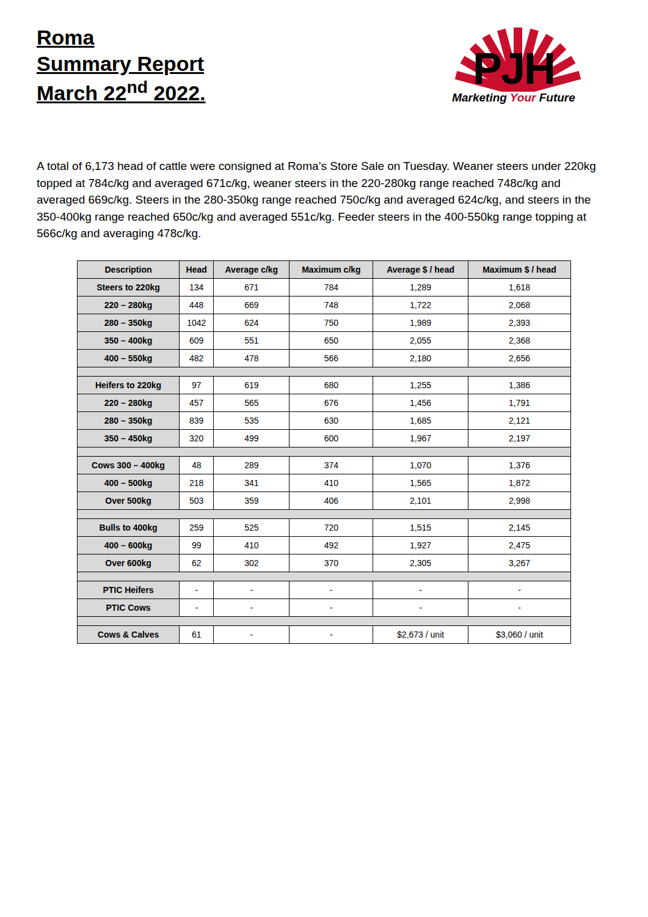Roma
Summary Report
March 22nd 2022.
PJH
Marketing Your Future
A total of 6,173 head of cattle were consigned at Roma’s Store Sale on Tuesday. Weaner steers under 220kg topped at 784c/kg and averaged 671c/kg, weaner steers in the 220-280kg range reached 748c/kg and averaged 669c/kg. Steers in the 280-350kg range reached 750c/kg and averaged 624c/kg, and steers in the 350-400kg range reached 650c/kg and averaged 551c/kg. Feeder steers in the 400-550kg range topping at 566c/kg and averaging 478c/kg.
| Description | Head | Average c/kg | Maximum c/kg | Average $ / head | Maximum $ / head |
| --- | --- | --- | --- | --- | --- |
| Steers to 220kg | 134 | 671 | 784 | 1,289 | 1,618 |
| 220 – 280kg | 448 | 669 | 748 | 1,722 | 2,068 |
| 280 – 350kg | 1042 | 624 | 750 | 1,989 | 2,393 |
| 350 – 400kg | 609 | 551 | 650 | 2,055 | 2,368 |
| 400 – 550kg | 482 | 478 | 566 | 2,180 | 2,656 |
| Heifers to 220kg | 97 | 619 | 680 | 1,255 | 1,386 |
| 220 – 280kg | 457 | 565 | 676 | 1,456 | 1,791 |
| 280 – 350kg | 839 | 535 | 630 | 1,685 | 2,121 |
| 350 – 450kg | 320 | 499 | 600 | 1,967 | 2,197 |
| Cows 300 – 400kg | 48 | 289 | 374 | 1,070 | 1,376 |
| 400 – 500kg | 218 | 341 | 410 | 1,565 | 1,872 |
| Over 500kg | 503 | 359 | 406 | 2,101 | 2,998 |
| Bulls to 400kg | 259 | 525 | 720 | 1,515 | 2,145 |
| 400 – 600kg | 99 | 410 | 492 | 1,927 | 2,475 |
| Over 600kg | 62 | 302 | 370 | 2,305 | 3,267 |
| PTIC Heifers | - | - | - | - | - |
| PTIC Cows | - | - | - | - | - |
| Cows & Calves | 61 | - | - | $2,673 / unit | $3,060 / unit |